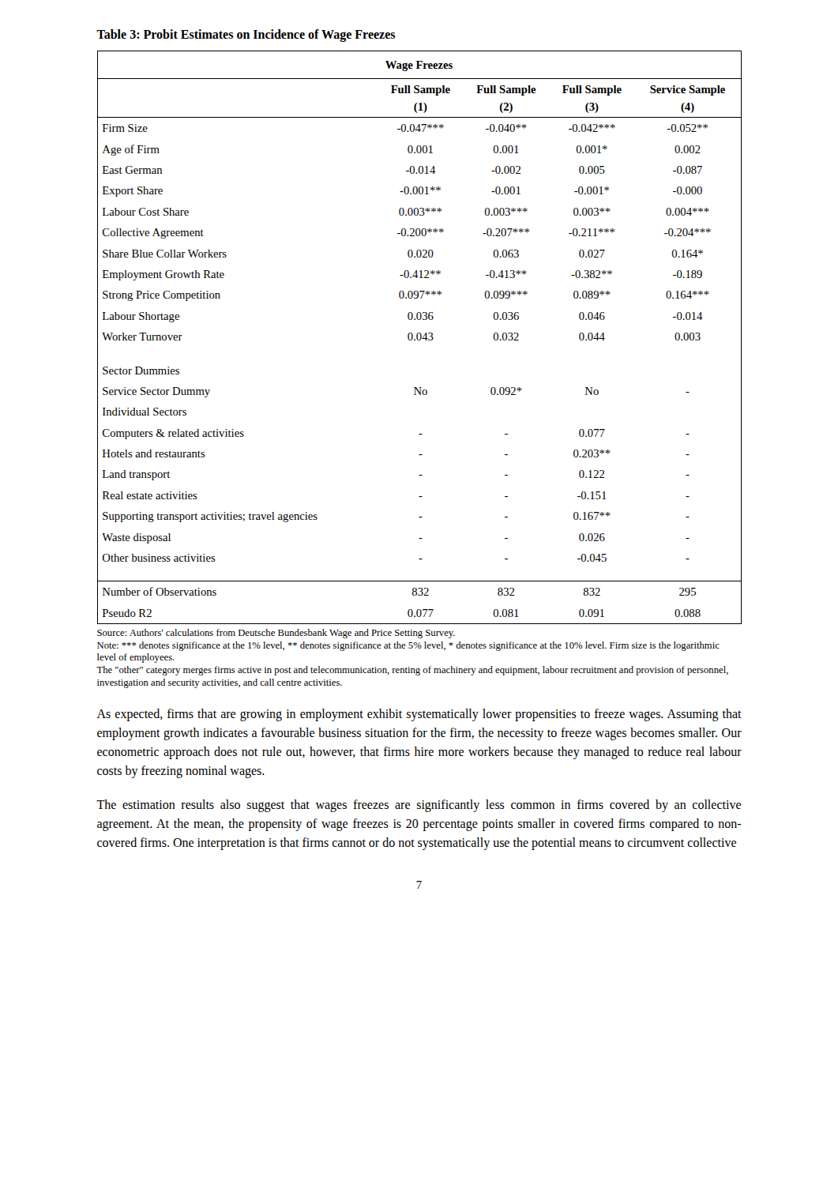Table 3: Probit Estimates on Incidence of Wage Freezes
Wage Freezes
| | Full Sample (1) | Full Sample (2) | Full Sample (3) | Service Sample (4) |
| --- | --- | --- | --- | --- |
| Firm Size | -0.047*** | -0.040** | -0.042*** | -0.052** |
| Age of Firm | 0.001 | 0.001 | 0.001* | 0.002 |
| East German | -0.014 | -0.002 | 0.005 | -0.087 |
| Export Share | -0.001** | -0.001 | -0.001* | -0.000 |
| Labour Cost Share | 0.003*** | 0.003*** | 0.003** | 0.004*** |
| Collective Agreement | -0.200*** | -0.207*** | -0.211*** | -0.204*** |
| Share Blue Collar Workers | 0.020 | 0.063 | 0.027 | 0.164* |
| Employment Growth Rate | -0.412** | -0.413** | -0.382** | -0.189 |
| Strong Price Competition | 0.097*** | 0.099*** | 0.089** | 0.164*** |
| Labour Shortage | 0.036 | 0.036 | 0.046 | -0.014 |
| Worker Turnover | 0.043 | 0.032 | 0.044 | 0.003 |
| Sector Dummies | | | | |
| Service Sector Dummy | No | 0.092* | No | - |
| Individual Sectors | | | | |
| Computers & related activities | - | - | 0.077 | - |
| Hotels and restaurants | - | - | 0.203** | - |
| Land transport | - | - | 0.122 | - |
| Real estate activities | - | - | -0.151 | - |
| Supporting transport activities; travel agencies | - | - | 0.167** | - |
| Waste disposal | - | - | 0.026 | - |
| Other business activities | - | - | -0.045 | - |
| Number of Observations | 832 | 832 | 832 | 295 |
| Pseudo R2 | 0.077 | 0.081 | 0.091 | 0.088 |
Source: Authors' calculations from Deutsche Bundesbank Wage and Price Setting Survey.
Note: *** denotes significance at the 1% level, ** denotes significance at the 5% level, * denotes significance at the 10% level. Firm size is the logarithmic level of employees.
The "other" category merges firms active in post and telecommunication, renting of machinery and equipment, labour recruitment and provision of personnel, investigation and security activities, and call centre activities.
As expected, firms that are growing in employment exhibit systematically lower propensities to freeze wages. Assuming that employment growth indicates a favourable business situation for the firm, the necessity to freeze wages becomes smaller. Our econometric approach does not rule out, however, that firms hire more workers because they managed to reduce real labour costs by freezing nominal wages.
The estimation results also suggest that wages freezes are significantly less common in firms covered by an collective agreement. At the mean, the propensity of wage freezes is 20 percentage points smaller in covered firms compared to non-covered firms. One interpretation is that firms cannot or do not systematically use the potential means to circumvent collective
7